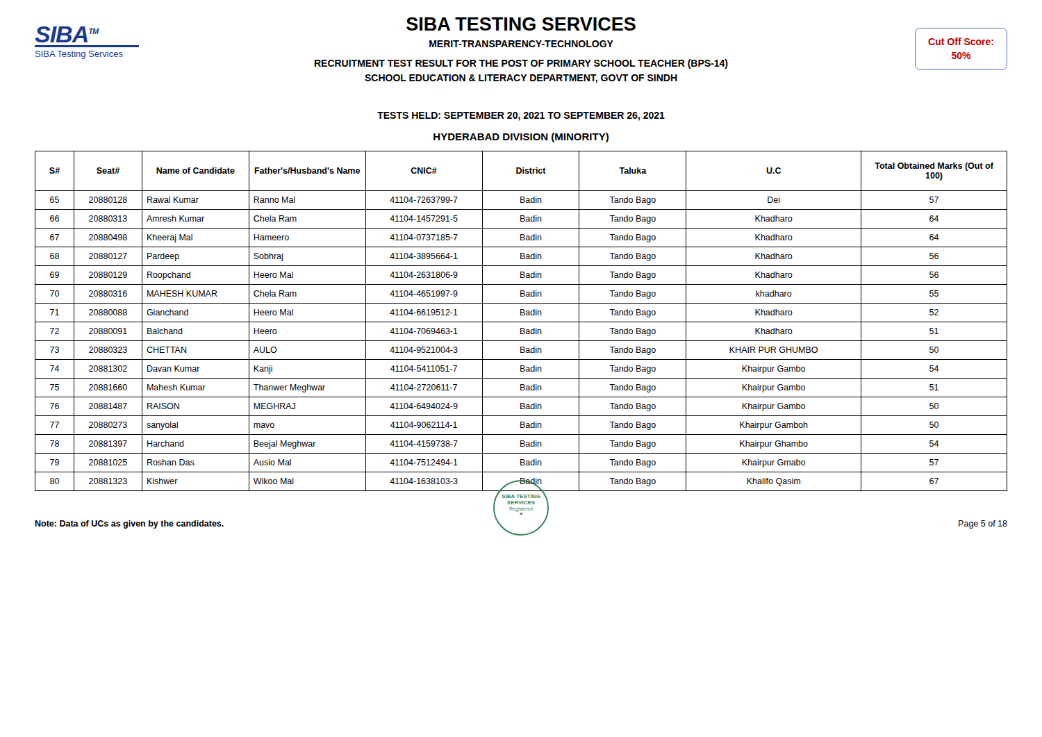SIBATM
SIBA Testing Services
SIBA TESTING SERVICES
MERIT-TRANSPARENCY-TECHNOLOGY
RECRUITMENT TEST RESULT FOR THE POST OF PRIMARY SCHOOL TEACHER (BPS-14)
SCHOOL EDUCATION & LITERACY DEPARTMENT, GOVT OF SINDH
Cut Off Score:
50%
TESTS HELD: SEPTEMBER 20, 2021 TO SEPTEMBER 26, 2021
HYDERABAD DIVISION (MINORITY)
| S# | Seat# | Name of Candidate | Father's/Husband's Name | CNIC# | District | Taluka | U.C | Total Obtained Marks (Out of 100) |
| --- | --- | --- | --- | --- | --- | --- | --- | --- |
| 65 | 20880128 | Rawal Kumar | Ranno Mal | 41104-7263799-7 | Badin | Tando Bago | Dei | 57 |
| 66 | 20880313 | Amresh Kumar | Chela Ram | 41104-1457291-5 | Badin | Tando Bago | Khadharo | 64 |
| 67 | 20880498 | Kheeraj Mal | Hameero | 41104-0737185-7 | Badin | Tando Bago | Khadharo | 64 |
| 68 | 20880127 | Pardeep | Sobhraj | 41104-3895664-1 | Badin | Tando Bago | Khadharo | 56 |
| 69 | 20880129 | Roopchand | Heero Mal | 41104-2631806-9 | Badin | Tando Bago | Khadharo | 56 |
| 70 | 20880316 | MAHESH KUMAR | Chela Ram | 41104-4651997-9 | Badin | Tando Bago | khadharo | 55 |
| 71 | 20880088 | Gianchand | Heero Mal | 41104-6619512-1 | Badin | Tando Bago | Khadharo | 52 |
| 72 | 20880091 | Balchand | Heero | 41104-7069463-1 | Badin | Tando Bago | Khadharo | 51 |
| 73 | 20880323 | CHETTAN | AULO | 41104-9521004-3 | Badin | Tando Bago | KHAIR PUR GHUMBO | 50 |
| 74 | 20881302 | Davan Kumar | Kanji | 41104-5411051-7 | Badin | Tando Bago | Khairpur Gambo | 54 |
| 75 | 20881660 | Mahesh Kumar | Thanwer Meghwar | 41104-2720611-7 | Badin | Tando Bago | Khairpur Gambo | 51 |
| 76 | 20881487 | RAISON | MEGHRAJ | 41104-6494024-9 | Badin | Tando Bago | Khairpur Gambo | 50 |
| 77 | 20880273 | sanyolal | mavo | 41104-9062114-1 | Badin | Tando Bago | Khairpur Gamboh | 50 |
| 78 | 20881397 | Harchand | Beejal Meghwar | 41104-4159738-7 | Badin | Tando Bago | Khairpur Ghambo | 54 |
| 79 | 20881025 | Roshan Das | Ausio Mal | 41104-7512494-1 | Badin | Tando Bago | Khairpur Gmabo | 57 |
| 80 | 20881323 | Kishwer | Wikoo Mal | 41104-1638103-3 | Badin | Tando Bago | Khalifo Qasim | 67 |
Note: Data of UCs as given by the candidates.
SIBA TESTING SERVICES
Registered
★
Page 5 of 18